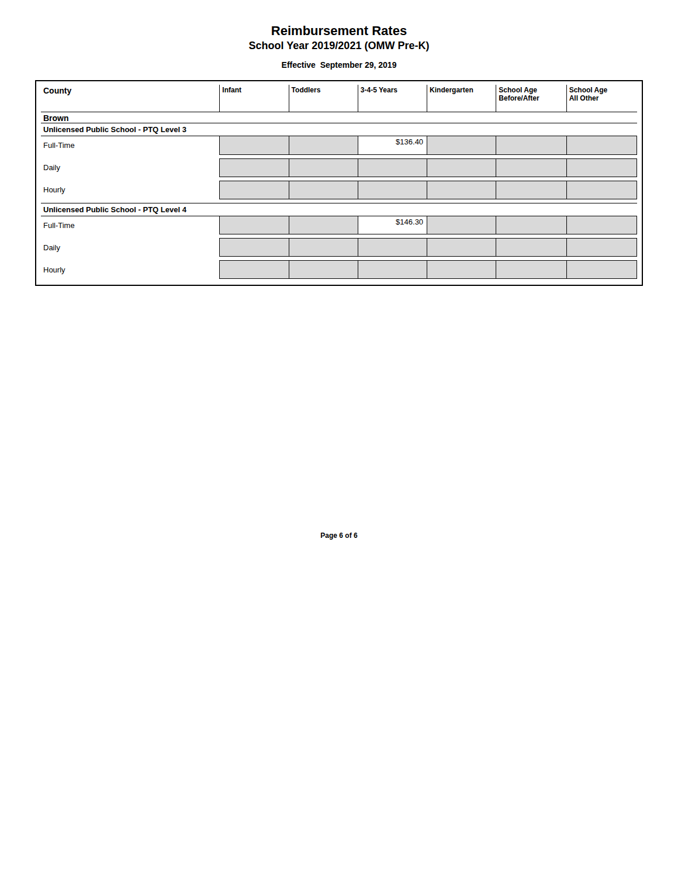Reimbursement Rates
School Year 2019/2021 (OMW Pre-K)
Effective September 29, 2019
| Brown |
| County | Infant | Toddlers | 3-4-5 Years | Kindergarten | School Age Before/After | School Age All Other |
| Unlicensed Public School - PTQ Level 3 |
| Full-Time | | | $136.40 | | | |
| Daily | | | | | | |
| Hourly | | | | | | |
| Unlicensed Public School - PTQ Level 4 |
| Full-Time | | | $146.30 | | | |
| Daily | | | | | | |
| Hourly | | | | | | |
Page 6 of 6